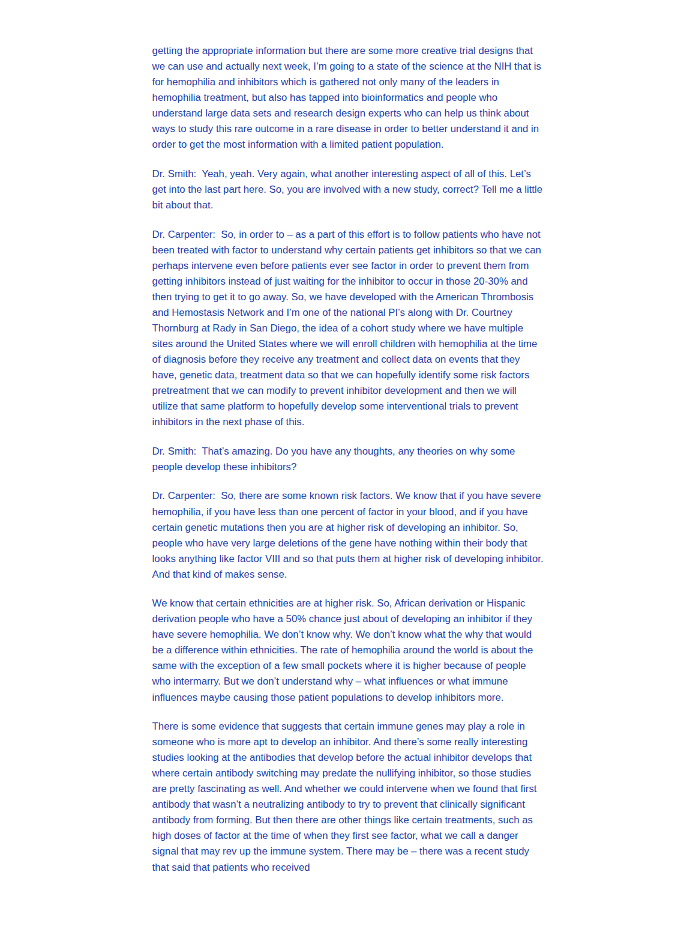getting the appropriate information but there are some more creative trial designs that we can use and actually next week, I’m going to a state of the science at the NIH that is for hemophilia and inhibitors which is gathered not only many of the leaders in hemophilia treatment, but also has tapped into bioinformatics and people who understand large data sets and research design experts who can help us think about ways to study this rare outcome in a rare disease in order to better understand it and in order to get the most information with a limited patient population.
Dr. Smith: Yeah, yeah. Very again, what another interesting aspect of all of this. Let’s get into the last part here. So, you are involved with a new study, correct? Tell me a little bit about that.
Dr. Carpenter: So, in order to – as a part of this effort is to follow patients who have not been treated with factor to understand why certain patients get inhibitors so that we can perhaps intervene even before patients ever see factor in order to prevent them from getting inhibitors instead of just waiting for the inhibitor to occur in those 20-30% and then trying to get it to go away. So, we have developed with the American Thrombosis and Hemostasis Network and I’m one of the national PI’s along with Dr. Courtney Thornburg at Rady in San Diego, the idea of a cohort study where we have multiple sites around the United States where we will enroll children with hemophilia at the time of diagnosis before they receive any treatment and collect data on events that they have, genetic data, treatment data so that we can hopefully identify some risk factors pretreatment that we can modify to prevent inhibitor development and then we will utilize that same platform to hopefully develop some interventional trials to prevent inhibitors in the next phase of this.
Dr. Smith: That’s amazing. Do you have any thoughts, any theories on why some people develop these inhibitors?
Dr. Carpenter: So, there are some known risk factors. We know that if you have severe hemophilia, if you have less than one percent of factor in your blood, and if you have certain genetic mutations then you are at higher risk of developing an inhibitor. So, people who have very large deletions of the gene have nothing within their body that looks anything like factor VIII and so that puts them at higher risk of developing inhibitor. And that kind of makes sense.
We know that certain ethnicities are at higher risk. So, African derivation or Hispanic derivation people who have a 50% chance just about of developing an inhibitor if they have severe hemophilia. We don’t know why. We don’t know what the why that would be a difference within ethnicities. The rate of hemophilia around the world is about the same with the exception of a few small pockets where it is higher because of people who intermarry. But we don’t understand why – what influences or what immune influences maybe causing those patient populations to develop inhibitors more.
There is some evidence that suggests that certain immune genes may play a role in someone who is more apt to develop an inhibitor. And there’s some really interesting studies looking at the antibodies that develop before the actual inhibitor develops that where certain antibody switching may predate the nullifying inhibitor, so those studies are pretty fascinating as well. And whether we could intervene when we found that first antibody that wasn’t a neutralizing antibody to try to prevent that clinically significant antibody from forming. But then there are other things like certain treatments, such as high doses of factor at the time of when they first see factor, what we call a danger signal that may rev up the immune system. There may be – there was a recent study that said that patients who received